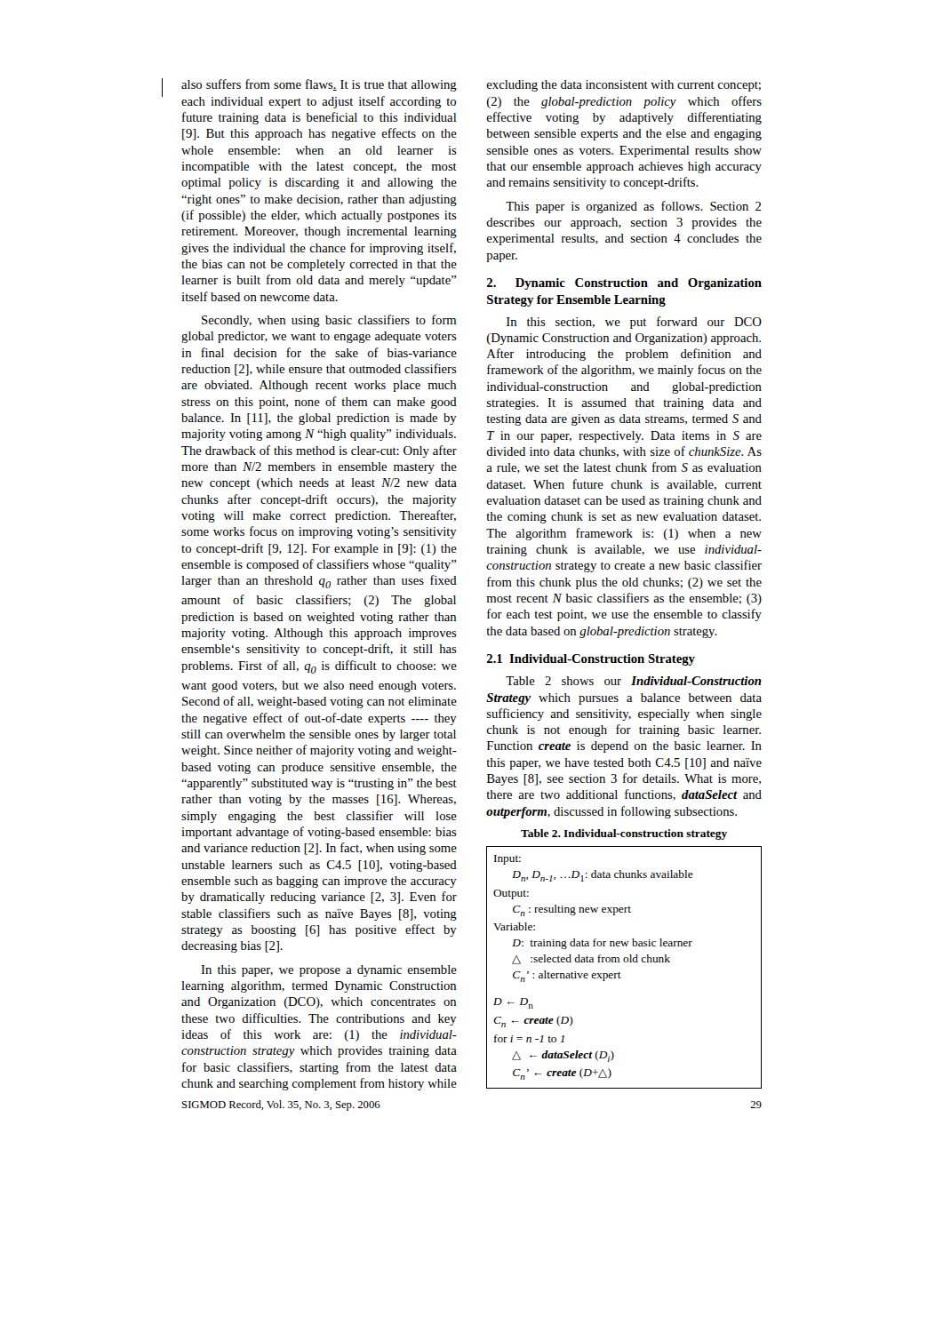also suffers from some flaws. It is true that allowing each individual expert to adjust itself according to future training data is beneficial to this individual [9]. But this approach has negative effects on the whole ensemble: when an old learner is incompatible with the latest concept, the most optimal policy is discarding it and allowing the “right ones” to make decision, rather than adjusting (if possible) the elder, which actually postpones its retirement. Moreover, though incremental learning gives the individual the chance for improving itself, the bias can not be completely corrected in that the learner is built from old data and merely “update” itself based on newcome data.
Secondly, when using basic classifiers to form global predictor, we want to engage adequate voters in final decision for the sake of bias-variance reduction [2], while ensure that outmoded classifiers are obviated. Although recent works place much stress on this point, none of them can make good balance. In [11], the global prediction is made by majority voting among N “high quality” individuals. The drawback of this method is clear-cut: Only after more than N/2 members in ensemble mastery the new concept (which needs at least N/2 new data chunks after concept-drift occurs), the majority voting will make correct prediction. Thereafter, some works focus on improving voting’s sensitivity to concept-drift [9, 12]. For example in [9]: (1) the ensemble is composed of classifiers whose “quality” larger than an threshold q0 rather than uses fixed amount of basic classifiers; (2) The global prediction is based on weighted voting rather than majority voting. Although this approach improves ensemble‘s sensitivity to concept-drift, it still has problems. First of all, q0 is difficult to choose: we want good voters, but we also need enough voters. Second of all, weight-based voting can not eliminate the negative effect of out-of-date experts ---- they still can overwhelm the sensible ones by larger total weight. Since neither of majority voting and weight-based voting can produce sensitive ensemble, the “apparently” substituted way is “trusting in” the best rather than voting by the masses [16]. Whereas, simply engaging the best classifier will lose important advantage of voting-based ensemble: bias and variance reduction [2]. In fact, when using some unstable learners such as C4.5 [10], voting-based ensemble such as bagging can improve the accuracy by dramatically reducing variance [2, 3]. Even for stable classifiers such as naïve Bayes [8], voting strategy as boosting [6] has positive effect by decreasing bias [2].
In this paper, we propose a dynamic ensemble learning algorithm, termed Dynamic Construction and Organization (DCO), which concentrates on these two difficulties. The contributions and key ideas of this work are: (1) the individual-construction strategy which provides training data for basic classifiers, starting from the latest data chunk and searching complement from history while excluding the data inconsistent with current concept; (2) the global-prediction policy which offers effective voting by adaptively differentiating between sensible experts and the else and engaging sensible ones as voters. Experimental results show that our ensemble approach achieves high accuracy and remains sensitivity to concept-drifts.
This paper is organized as follows. Section 2 describes our approach, section 3 provides the experimental results, and section 4 concludes the paper.
2. Dynamic Construction and Organization Strategy for Ensemble Learning
In this section, we put forward our DCO (Dynamic Construction and Organization) approach. After introducing the problem definition and framework of the algorithm, we mainly focus on the individual-construction and global-prediction strategies. It is assumed that training data and testing data are given as data streams, termed S and T in our paper, respectively. Data items in S are divided into data chunks, with size of chunkSize. As a rule, we set the latest chunk from S as evaluation dataset. When future chunk is available, current evaluation dataset can be used as training chunk and the coming chunk is set as new evaluation dataset. The algorithm framework is: (1) when a new training chunk is available, we use individual-construction strategy to create a new basic classifier from this chunk plus the old chunks; (2) we set the most recent N basic classifiers as the ensemble; (3) for each test point, we use the ensemble to classify the data based on global-prediction strategy.
2.1 Individual-Construction Strategy
Table 2 shows our Individual-Construction Strategy which pursues a balance between data sufficiency and sensitivity, especially when single chunk is not enough for training basic learner. Function create is depend on the basic learner. In this paper, we have tested both C4.5 [10] and naïve Bayes [8], see section 3 for details. What is more, there are two additional functions, dataSelect and outperform, discussed in following subsections.
Table 2. Individual-construction strategy
Input: Dn, Dn-1, …D1: data chunks available Output: Cn : resulting new expert Variable: D: training data for new basic learner △ :selected data from old chunk Cn’ : alternative expert D ← Dn Cn ← create (D) for i = n -1 to 1 △ ← dataSelect (Di) Cn’ ← create (D+△)
SIGMOD Record, Vol. 35, No. 3, Sep. 2006 29